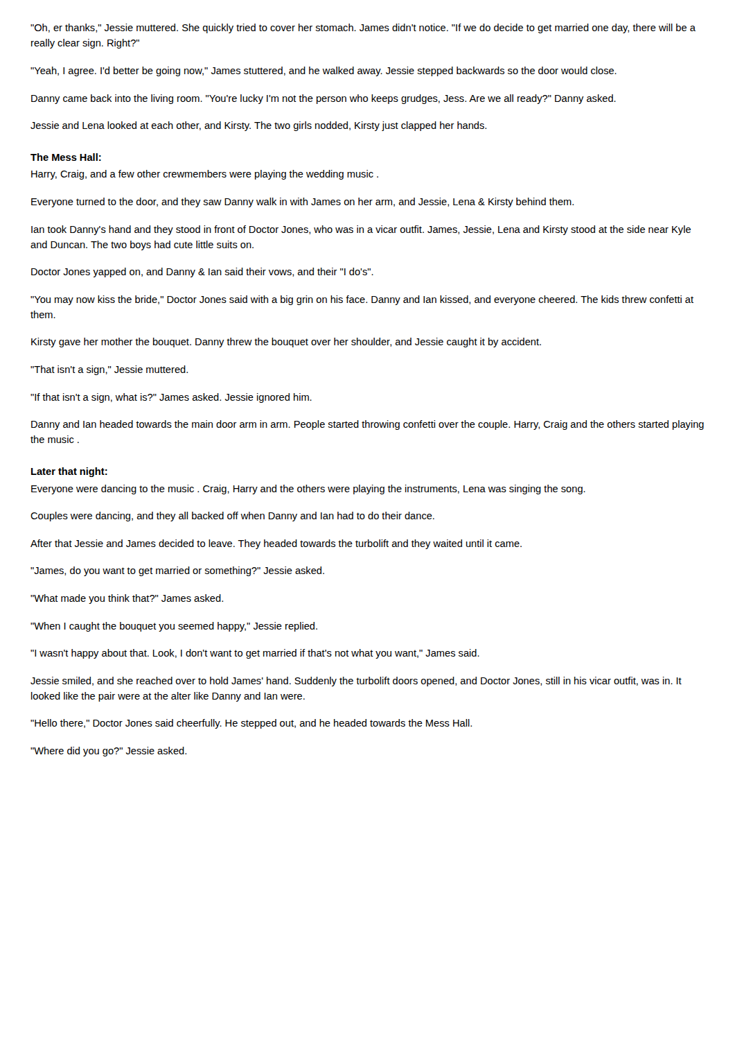"Oh, er thanks," Jessie muttered. She quickly tried to cover her stomach. James didn't notice. "If we do decide to get married one day, there will be a really clear sign. Right?"
"Yeah, I agree. I'd better be going now," James stuttered, and he walked away. Jessie stepped backwards so the door would close.
Danny came back into the living room. "You're lucky I'm not the person who keeps grudges, Jess. Are we all ready?" Danny asked.
Jessie and Lena looked at each other, and Kirsty. The two girls nodded, Kirsty just clapped her hands.
The Mess Hall:
Harry, Craig, and a few other crewmembers were playing the wedding music .
Everyone turned to the door, and they saw Danny walk in with James on her arm, and Jessie, Lena & Kirsty behind them.
Ian took Danny's hand and they stood in front of Doctor Jones, who was in a vicar outfit. James, Jessie, Lena and Kirsty stood at the side near Kyle and Duncan. The two boys had cute little suits on.
Doctor Jones yapped on, and Danny & Ian said their vows, and their "I do's".
"You may now kiss the bride," Doctor Jones said with a big grin on his face. Danny and Ian kissed, and everyone cheered. The kids threw confetti at them.
Kirsty gave her mother the bouquet. Danny threw the bouquet over her shoulder, and Jessie caught it by accident.
"That isn't a sign," Jessie muttered.
"If that isn't a sign, what is?" James asked. Jessie ignored him.
Danny and Ian headed towards the main door arm in arm. People started throwing confetti over the couple. Harry, Craig and the others started playing the music .
Later that night:
Everyone were dancing to the music . Craig, Harry and the others were playing the instruments, Lena was singing the song.
Couples were dancing, and they all backed off when Danny and Ian had to do their dance.
After that Jessie and James decided to leave. They headed towards the turbolift and they waited until it came.
"James, do you want to get married or something?" Jessie asked.
"What made you think that?" James asked.
"When I caught the bouquet you seemed happy," Jessie replied.
"I wasn't happy about that. Look, I don't want to get married if that's not what you want," James said.
Jessie smiled, and she reached over to hold James' hand. Suddenly the turbolift doors opened, and Doctor Jones, still in his vicar outfit, was in. It looked like the pair were at the alter like Danny and Ian were.
"Hello there," Doctor Jones said cheerfully. He stepped out, and he headed towards the Mess Hall.
"Where did you go?" Jessie asked.